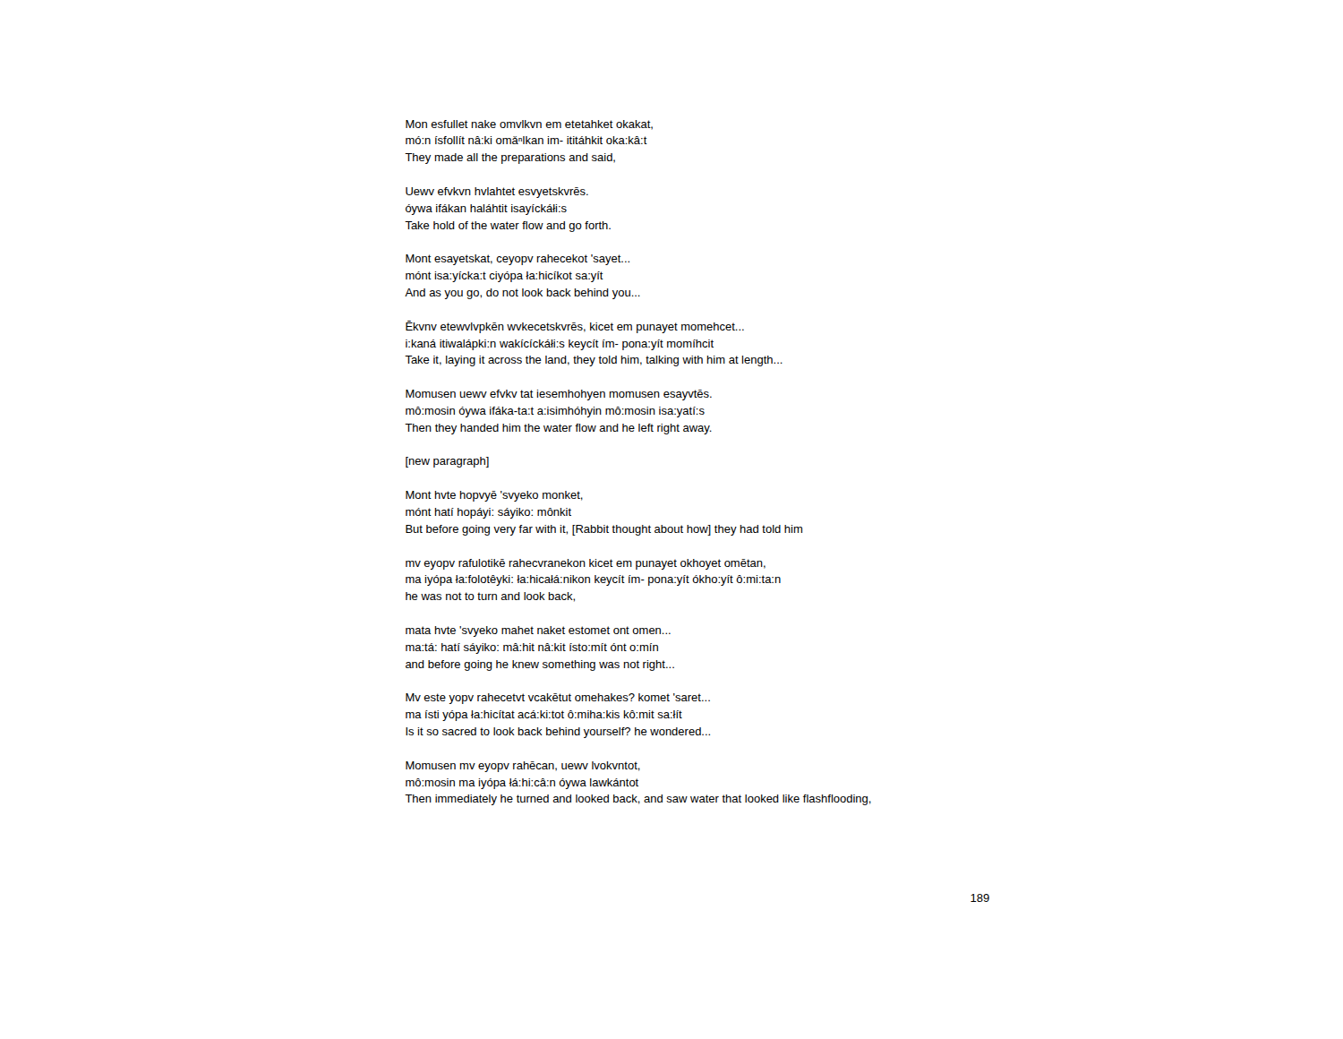Mon esfullet nake omvlkvn em etetahket okakat,
mó:n ísfollít nâ:ki omǎⁿlkan im- ititáhkit oka:kâ:t
They made all the preparations and said,
Uewv efvkvn hvlahtet esvyetskvrēs.
óywa ifákan haláhtit isayíckáłi:s
Take hold of the water flow and go forth.
Mont esayetskat, ceyopv rahecekot 'sayet...
mónt isa:yícka:t ciyópa ła:hicíkot sa:yít
And as you go, do not look back behind you...
Ēkvnv etewvlvpkēn wvkecetskvrēs, kicet em punayet momehcet...
i:kaná itiwalápki:n wakícíckáłi:s keycít ím- pona:yít momíhcit
Take it, laying it across the land, they told him, talking with him at length...
Momusen uewv efvkv tat iesemhohyen momusen esayvtēs.
mô:mosin óywa ifáka-ta:t a:isimhóhyin mô:mosin isa:yatí:s
Then they handed him the water flow and he left right away.
[new paragraph]
Mont hvte hopvyē 'svyeko monket,
mónt hatí hopáyi: sáyiko: mônkit
But before going very far with it, [Rabbit thought about how] they had told him
mv eyopv rafulotikē rahecvranekon kicet em punayet okhoyet omētan,
ma iyópa ła:folotêyki: ła:hicałá:nikon keycít ím- pona:yít ókho:yít ô:mi:ta:n
he was not to turn and look back,
mata hvte 'svyeko mahet naket estomet ont omen...
ma:tá: hatí sáyiko: mâ:hit nâ:kit ísto:mít ónt o:mín
and before going he knew something was not right...
Mv este yopv rahecetvt vcakētut omehakes? komet 'saret...
ma ísti yópa ła:hicítat acá:ki:tot ô:miha:kis kô:mit sa:łít
Is it so sacred to look back behind yourself? he wondered...
Momusen mv eyopv rahēcan, uewv lvokvntot,
mô:mosin ma iyópa łá:hi:câ:n óywa lawkántot
Then immediately he turned and looked back, and saw water that looked like flashflooding,
189